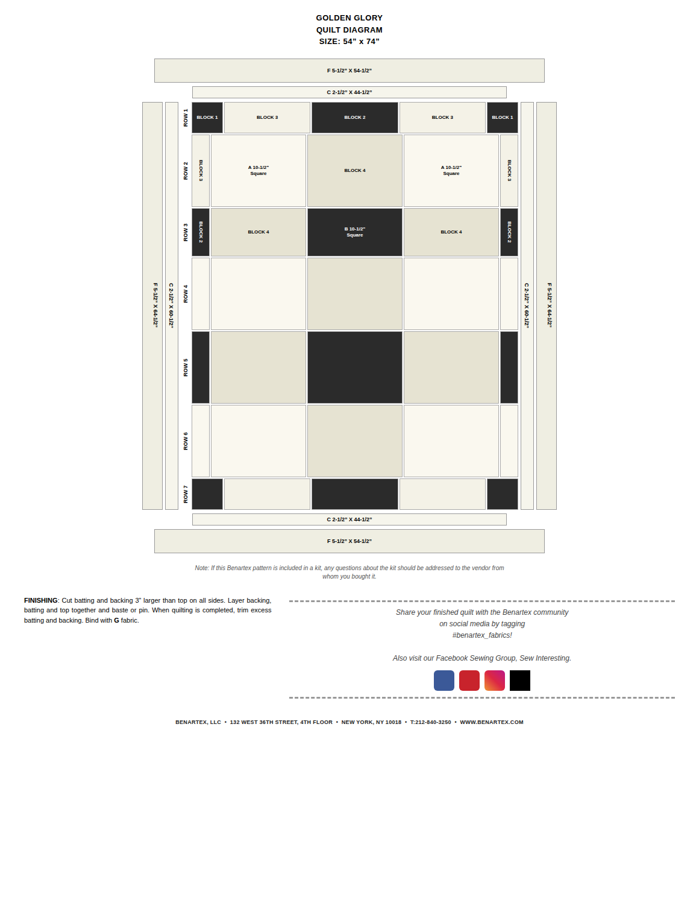GOLDEN GLORY
QUILT DIAGRAM
SIZE: 54” x 74”
F 5-1/2” X 54-1/2”
C 2-1/2” X 44-1/2”
F 5-1/2” X 64-1/2”
C 2-1/2” X 60-1/2”
ROW 1
BLOCK 1
BLOCK 3
BLOCK 2
BLOCK 3
BLOCK 1
ROW 2
BLOCK 3
A 10-1/2”
Square
BLOCK 4
A 10-1/2”
Square
BLOCK 3
ROW 3
BLOCK 2
BLOCK 4
B 10-1/2”
Square
BLOCK 4
BLOCK 2
ROW 4
ROW 5
ROW 6
ROW 7
C 2-1/2” X 60-1/2”
F 5-1/2” X 64-1/2”
C 2-1/2” X 44-1/2”
F 5-1/2” X 54-1/2”
Note: If this Benartex pattern is included in a kit, any questions about the kit should be addressed to the vendor from whom you bought it.
FINISHING
: Cut batting and backing 3” larger than top on all sides. Layer backing, batting and top together and baste or pin. When quilting is completed, trim excess batting and backing. Bind with G fabric.
Share your finished quilt with the Benartex community
on social media by tagging
#benartex_fabrics!
Also visit our Facebook Sewing Group, Sew Interesting.
BENARTEX, LLC • 132 WEST 36TH STREET, 4TH FLOOR • NEW YORK, NY 10018 • T:212-840-3250 • WWW.BENARTEX.COM